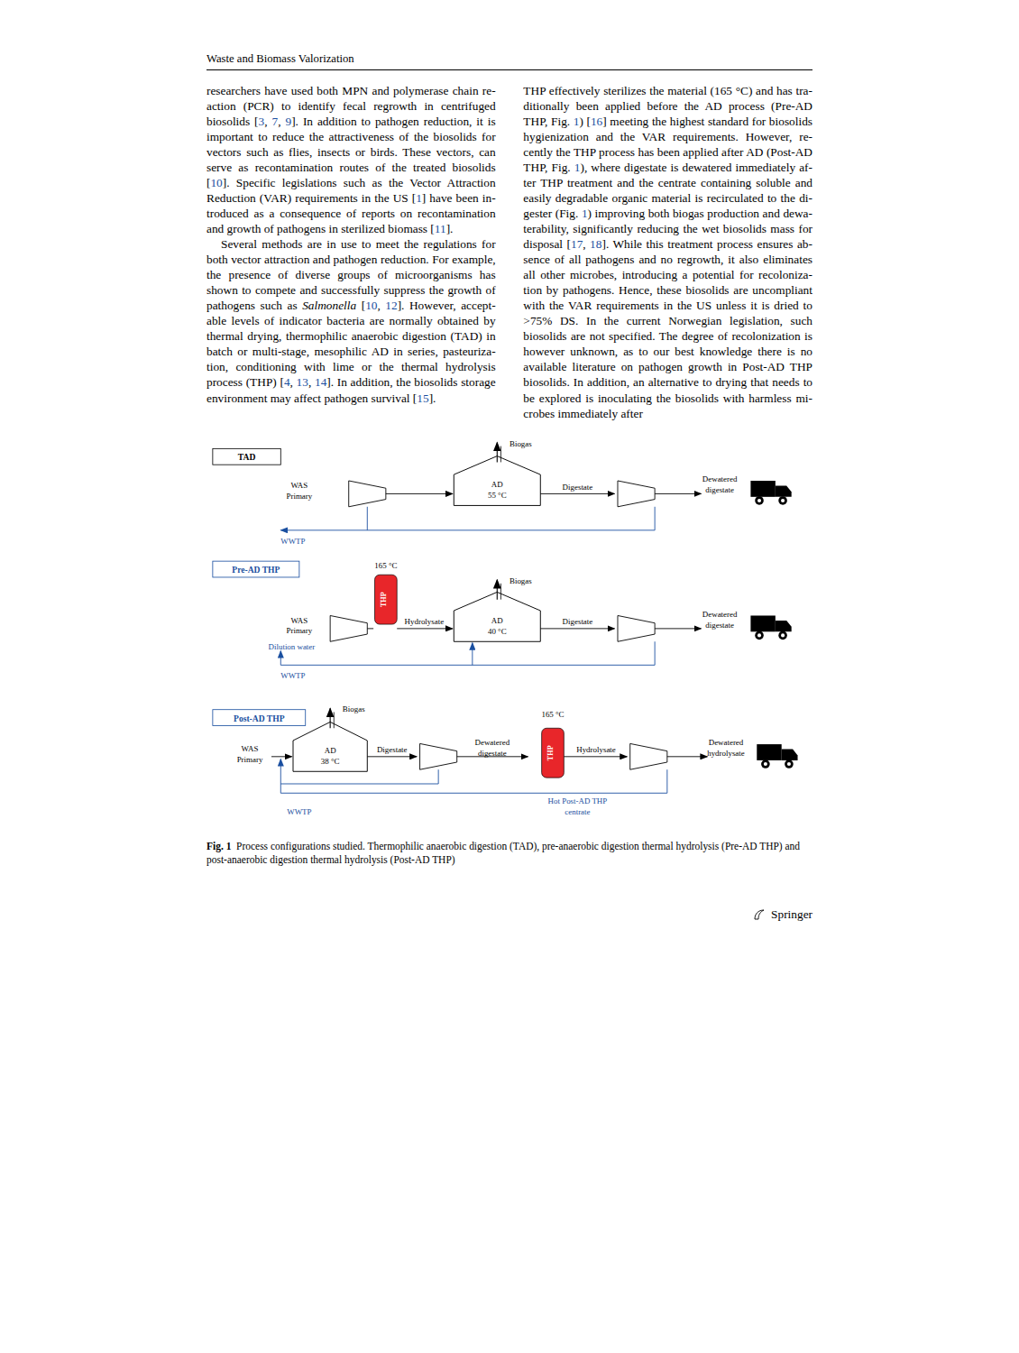Waste and Biomass Valorization
researchers have used both MPN and polymerase chain reaction (PCR) to identify fecal regrowth in centrifuged biosolids [3, 7, 9]. In addition to pathogen reduction, it is important to reduce the attractiveness of the biosolids for vectors such as flies, insects or birds. These vectors, can serve as recontamination routes of the treated biosolids [10]. Specific legislations such as the Vector Attraction Reduction (VAR) requirements in the US [1] have been introduced as a consequence of reports on recontamination and growth of pathogens in sterilized biomass [11].
Several methods are in use to meet the regulations for both vector attraction and pathogen reduction. For example, the presence of diverse groups of microorganisms has shown to compete and successfully suppress the growth of pathogens such as Salmonella [10, 12]. However, acceptable levels of indicator bacteria are normally obtained by thermal drying, thermophilic anaerobic digestion (TAD) in batch or multi-stage, mesophilic AD in series, pasteurization, conditioning with lime or the thermal hydrolysis process (THP) [4, 13, 14]. In addition, the biosolids storage environment may affect pathogen survival [15].
THP effectively sterilizes the material (165 °C) and has traditionally been applied before the AD process (Pre-AD THP, Fig. 1) [16] meeting the highest standard for biosolids hygienization and the VAR requirements. However, recently the THP process has been applied after AD (Post-AD THP, Fig. 1), where digestate is dewatered immediately after THP treatment and the centrate containing soluble and easily degradable organic material is recirculated to the digester (Fig. 1) improving both biogas production and dewaterability, significantly reducing the wet biosolids mass for disposal [17, 18]. While this treatment process ensures absence of all pathogens and no regrowth, it also eliminates all other microbes, introducing a potential for recolonization by pathogens. Hence, these biosolids are uncompliant with the VAR requirements in the US unless it is dried to >75% DS. In the current Norwegian legislation, such biosolids are not specified. The degree of recolonization is however unknown, as to our best knowledge there is no available literature on pathogen growth in Post-AD THP biosolids. In addition, an alternative to drying that needs to be explored is inoculating the biosolids with harmless microbes immediately after
TAD Biogas AD 55 °C WAS Primary Digestate Dewatered digestate WWTP Pre-AD THP 165 °C Biogas THP WAS Primary Hydrolysate AD 40 °C Digestate Dewatered digestate Dilution water WWTP Post-AD THP Biogas AD 38 °C WAS Primary Digestate Dewatered digestate 165 °C THP Hydrolysate Dewatered hydrolysate Hot Post-AD THP centrate WWTP
Fig. 1 Process configurations studied. Thermophilic anaerobic digestion (TAD), pre-anaerobic digestion thermal hydrolysis (Pre-AD THP) and post-anaerobic digestion thermal hydrolysis (Post-AD THP)
Springer